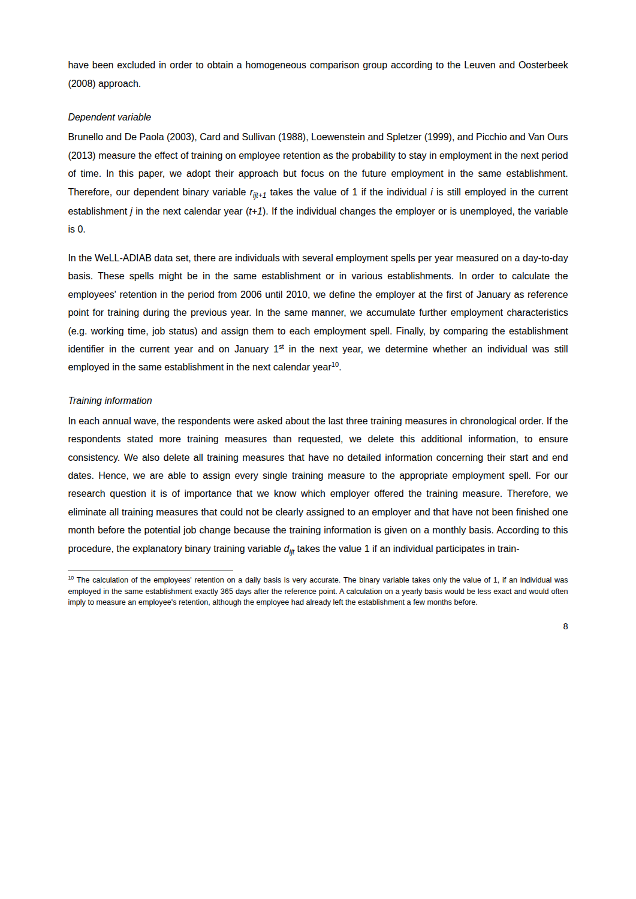have been excluded in order to obtain a homogeneous comparison group according to the Leuven and Oosterbeek (2008) approach.
Dependent variable
Brunello and De Paola (2003), Card and Sullivan (1988), Loewenstein and Spletzer (1999), and Picchio and Van Ours (2013) measure the effect of training on employee retention as the probability to stay in employment in the next period of time. In this paper, we adopt their approach but focus on the future employment in the same establishment. Therefore, our dependent binary variable rijt+1 takes the value of 1 if the individual i is still employed in the current establishment j in the next calendar year (t+1). If the individual changes the employer or is unemployed, the variable is 0.
In the WeLL-ADIAB data set, there are individuals with several employment spells per year measured on a day-to-day basis. These spells might be in the same establishment or in various establishments. In order to calculate the employees' retention in the period from 2006 until 2010, we define the employer at the first of January as reference point for training during the previous year. In the same manner, we accumulate further employment characteristics (e.g. working time, job status) and assign them to each employment spell. Finally, by comparing the establishment identifier in the current year and on January 1st in the next year, we determine whether an individual was still employed in the same establishment in the next calendar year10.
Training information
In each annual wave, the respondents were asked about the last three training measures in chronological order. If the respondents stated more training measures than requested, we delete this additional information, to ensure consistency. We also delete all training measures that have no detailed information concerning their start and end dates. Hence, we are able to assign every single training measure to the appropriate employment spell. For our research question it is of importance that we know which employer offered the training measure. Therefore, we eliminate all training measures that could not be clearly assigned to an employer and that have not been finished one month before the potential job change because the training information is given on a monthly basis. According to this procedure, the explanatory binary training variable dijt takes the value 1 if an individual participates in train-
10 The calculation of the employees' retention on a daily basis is very accurate. The binary variable takes only the value of 1, if an individual was employed in the same establishment exactly 365 days after the reference point. A calculation on a yearly basis would be less exact and would often imply to measure an employee's retention, although the employee had already left the establishment a few months before.
8